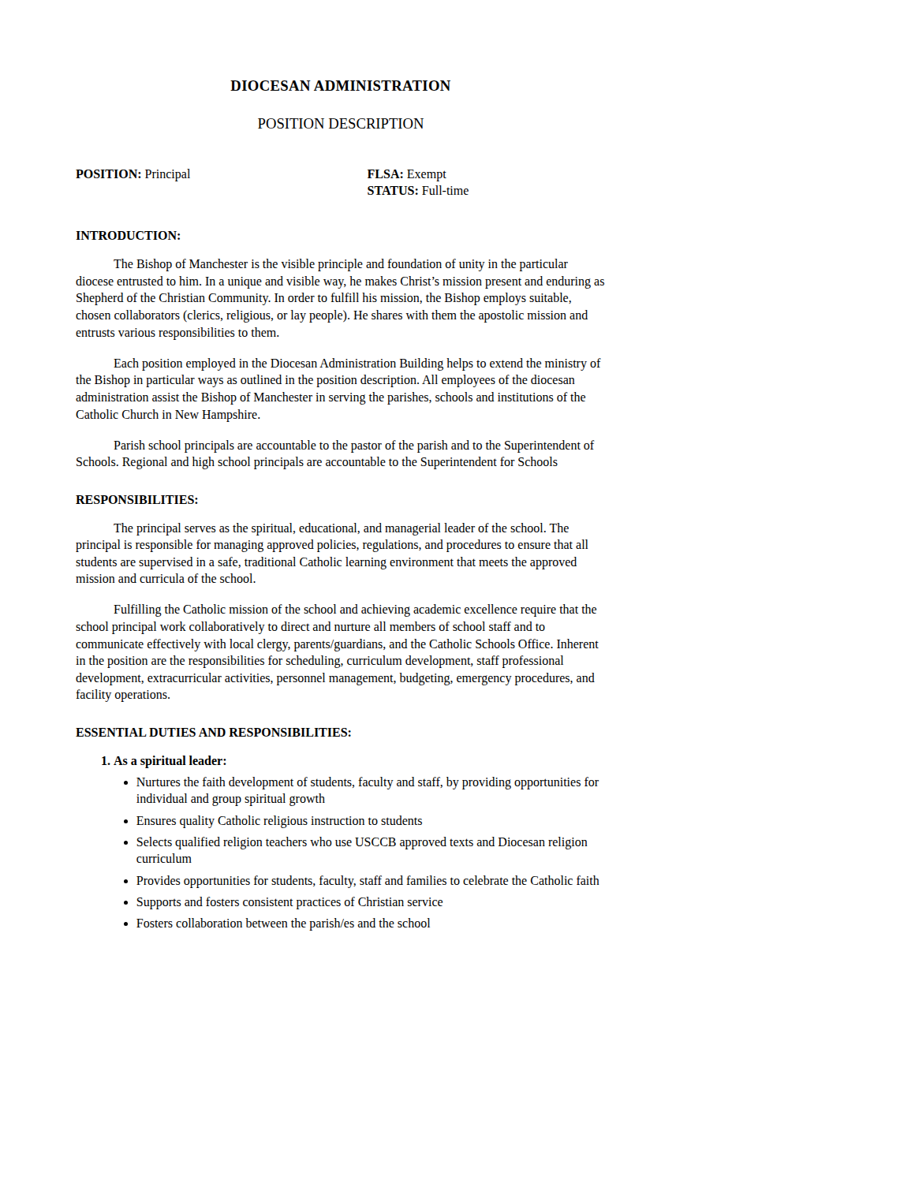DIOCESAN ADMINISTRATION
POSITION DESCRIPTION
| POSITION: Principal | FLSA: Exempt STATUS: Full-time |
INTRODUCTION:
The Bishop of Manchester is the visible principle and foundation of unity in the particular diocese entrusted to him. In a unique and visible way, he makes Christ’s mission present and enduring as Shepherd of the Christian Community. In order to fulfill his mission, the Bishop employs suitable, chosen collaborators (clerics, religious, or lay people). He shares with them the apostolic mission and entrusts various responsibilities to them.
Each position employed in the Diocesan Administration Building helps to extend the ministry of the Bishop in particular ways as outlined in the position description. All employees of the diocesan administration assist the Bishop of Manchester in serving the parishes, schools and institutions of the Catholic Church in New Hampshire.
Parish school principals are accountable to the pastor of the parish and to the Superintendent of Schools. Regional and high school principals are accountable to the Superintendent for Schools
RESPONSIBILITIES:
The principal serves as the spiritual, educational, and managerial leader of the school. The principal is responsible for managing approved policies, regulations, and procedures to ensure that all students are supervised in a safe, traditional Catholic learning environment that meets the approved mission and curricula of the school.
Fulfilling the Catholic mission of the school and achieving academic excellence require that the school principal work collaboratively to direct and nurture all members of school staff and to communicate effectively with local clergy, parents/guardians, and the Catholic Schools Office. Inherent in the position are the responsibilities for scheduling, curriculum development, staff professional development, extracurricular activities, personnel management, budgeting, emergency procedures, and facility operations.
ESSENTIAL DUTIES AND RESPONSIBILITIES:
As a spiritual leader:
Nurtures the faith development of students, faculty and staff, by providing opportunities for individual and group spiritual growth
Ensures quality Catholic religious instruction to students
Selects qualified religion teachers who use USCCB approved texts and Diocesan religion curriculum
Provides opportunities for students, faculty, staff and families to celebrate the Catholic faith
Supports and fosters consistent practices of Christian service
Fosters collaboration between the parish/es and the school